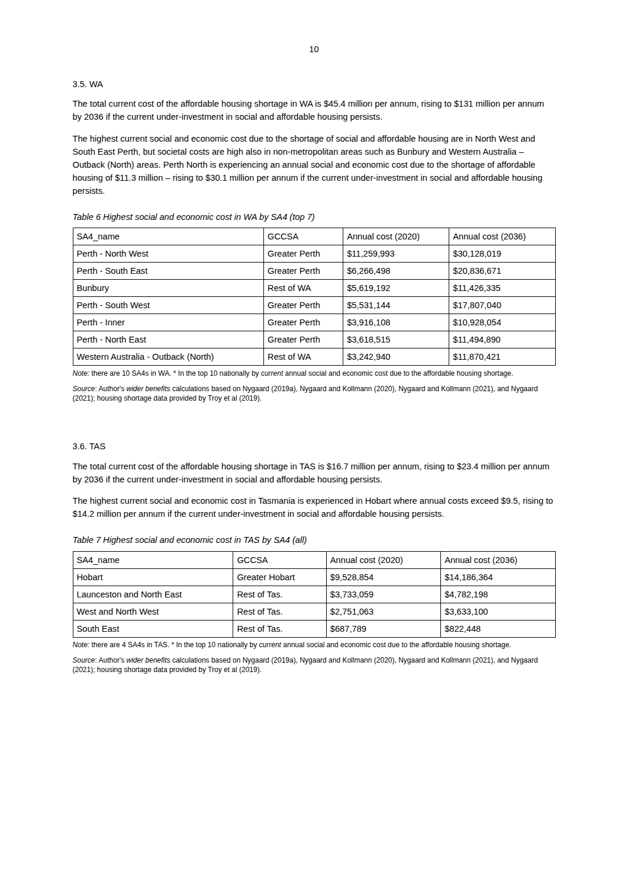10
3.5. WA
The total current cost of the affordable housing shortage in WA is $45.4 million per annum, rising to $131 million per annum by 2036 if the current under-investment in social and affordable housing persists.
The highest current social and economic cost due to the shortage of social and affordable housing are in North West and South East Perth, but societal costs are high also in non-metropolitan areas such as Bunbury and Western Australia – Outback (North) areas. Perth North is experiencing an annual social and economic cost due to the shortage of affordable housing of $11.3 million – rising to $30.1 million per annum if the current under-investment in social and affordable housing persists.
Table 6 Highest social and economic cost in WA by SA4 (top 7)
| SA4_name | GCCSA | Annual cost (2020) | Annual cost (2036) |
| --- | --- | --- | --- |
| Perth - North West | Greater Perth | $11,259,993 | $30,128,019 |
| Perth - South East | Greater Perth | $6,266,498 | $20,836,671 |
| Bunbury | Rest of WA | $5,619,192 | $11,426,335 |
| Perth - South West | Greater Perth | $5,531,144 | $17,807,040 |
| Perth - Inner | Greater Perth | $3,916,108 | $10,928,054 |
| Perth - North East | Greater Perth | $3,618,515 | $11,494,890 |
| Western Australia - Outback (North) | Rest of WA | $3,242,940 | $11,870,421 |
Note: there are 10 SA4s in WA. * In the top 10 nationally by current annual social and economic cost due to the affordable housing shortage.
Source: Author's wider benefits calculations based on Nygaard (2019a), Nygaard and Kollmann (2020), Nygaard and Kollmann (2021), and Nygaard (2021); housing shortage data provided by Troy et al (2019).
3.6. TAS
The total current cost of the affordable housing shortage in TAS is $16.7 million per annum, rising to $23.4 million per annum by 2036 if the current under-investment in social and affordable housing persists.
The highest current social and economic cost in Tasmania is experienced in Hobart where annual costs exceed $9.5, rising to $14.2 million per annum if the current under-investment in social and affordable housing persists.
Table 7 Highest social and economic cost in TAS by SA4 (all)
| SA4_name | GCCSA | Annual cost (2020) | Annual cost (2036) |
| --- | --- | --- | --- |
| Hobart | Greater Hobart | $9,528,854 | $14,186,364 |
| Launceston and North East | Rest of Tas. | $3,733,059 | $4,782,198 |
| West and North West | Rest of Tas. | $2,751,063 | $3,633,100 |
| South East | Rest of Tas. | $687,789 | $822,448 |
Note: there are 4 SA4s in TAS. * In the top 10 nationally by current annual social and economic cost due to the affordable housing shortage.
Source: Author's wider benefits calculations based on Nygaard (2019a), Nygaard and Kollmann (2020), Nygaard and Kollmann (2021), and Nygaard (2021); housing shortage data provided by Troy et al (2019).